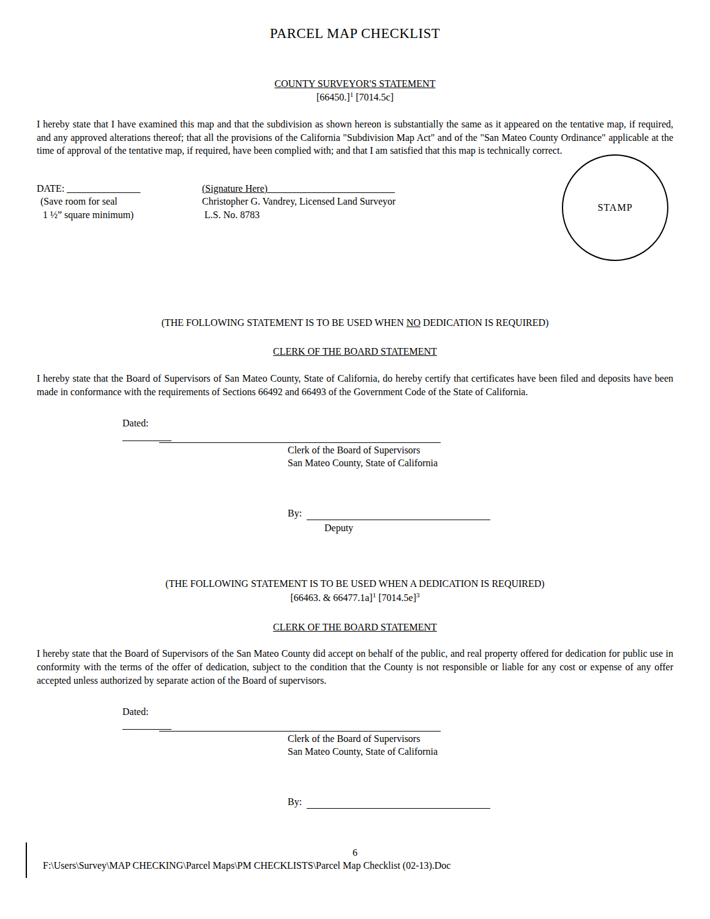PARCEL MAP CHECKLIST
COUNTY SURVEYOR'S STATEMENT
[66450.]1 [7014.5c]
I hereby state that I have examined this map and that the subdivision as shown hereon is substantially the same as it appeared on the tentative map, if required, and any approved alterations thereof; that all the provisions of the California "Subdivision Map Act" and of the "San Mateo County Ordinance" applicable at the time of approval of the tentative map, if required, have been complied with; and that I am satisfied that this map is technically correct.
DATE: _______________ (Save room for seal 1 ½” square minimum)
(Signature Here)__________________________
Christopher G. Vandrey, Licensed Land Surveyor
L.S. No. 8783
STAMP
(THE FOLLOWING STATEMENT IS TO BE USED WHEN NO DEDICATION IS REQUIRED)
CLERK OF THE BOARD STATEMENT
I hereby state that the Board of Supervisors of San Mateo County, State of California, do hereby certify that certificates have been filed and deposits have been made in conformance with the requirements of Sections 66492 and 66493 of the Government Code of the State of California.
Dated: __________
Clerk of the Board of Supervisors
San Mateo County, State of California
By:
Deputy
(THE FOLLOWING STATEMENT IS TO BE USED WHEN A DEDICATION IS REQUIRED)
[66463. & 66477.1a]1 [7014.5e]3
CLERK OF THE BOARD STATEMENT
I hereby state that the Board of Supervisors of the San Mateo County did accept on behalf of the public, and real property offered for dedication for public use in conformity with the terms of the offer of dedication, subject to the condition that the County is not responsible or liable for any cost or expense of any offer accepted unless authorized by separate action of the Board of supervisors.
Dated: __________
Clerk of the Board of Supervisors
San Mateo County, State of California
By:
6
F:\Users\Survey\MAP CHECKING\Parcel Maps\PM CHECKLISTS\Parcel Map Checklist (02-13).Doc